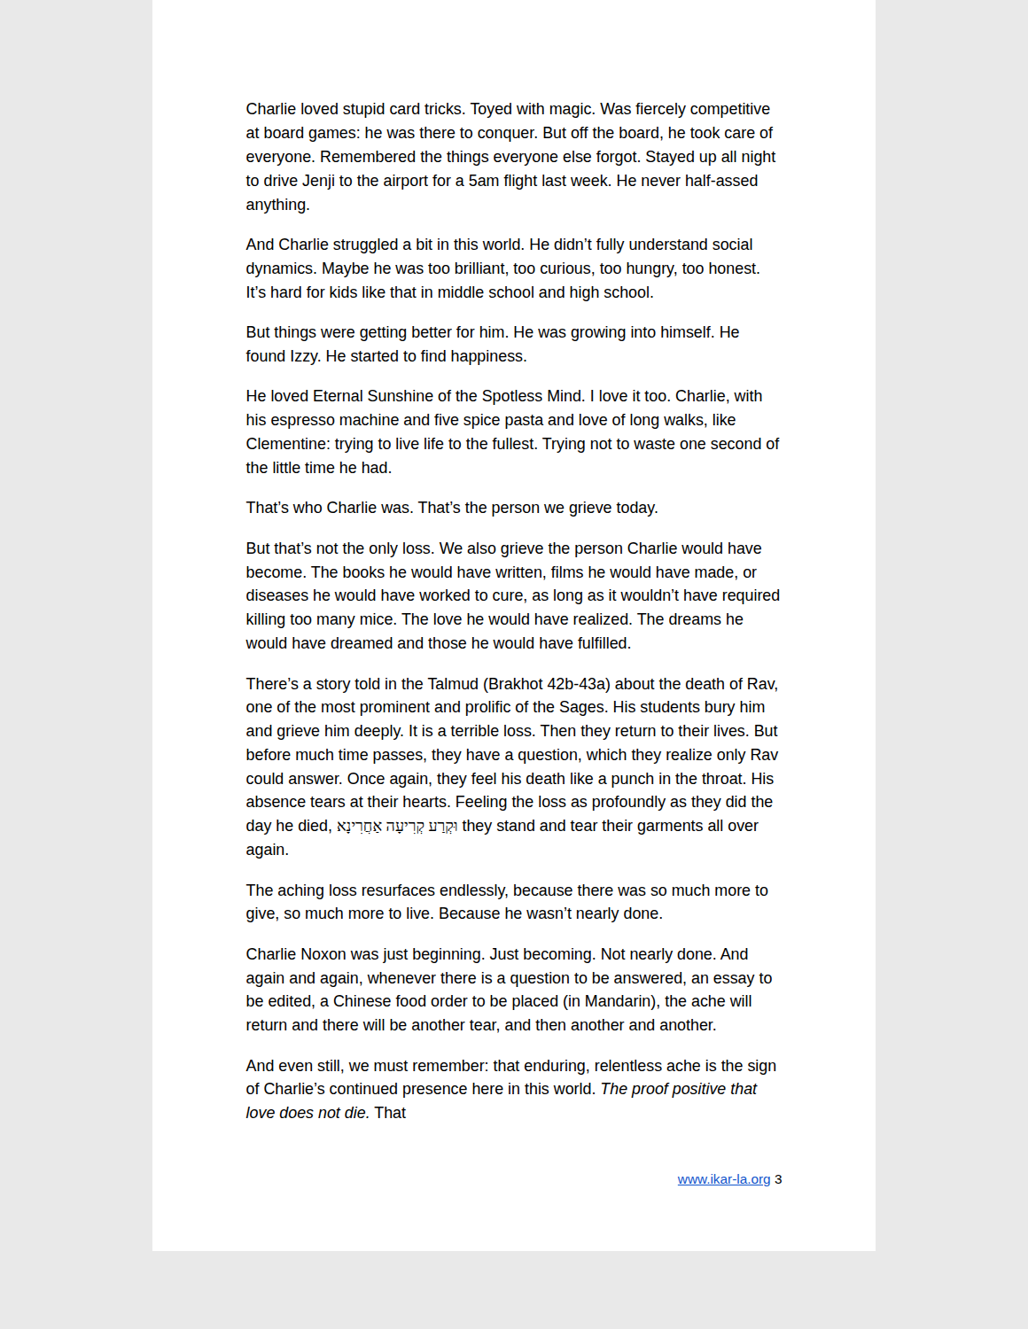Charlie loved stupid card tricks. Toyed with magic. Was fiercely competitive at board games: he was there to conquer. But off the board, he took care of everyone. Remembered the things everyone else forgot. Stayed up all night to drive Jenji to the airport for a 5am flight last week. He never half-assed anything.
And Charlie struggled a bit in this world. He didn’t fully understand social dynamics. Maybe he was too brilliant, too curious, too hungry, too honest. It’s hard for kids like that in middle school and high school.
But things were getting better for him. He was growing into himself. He found Izzy. He started to find happiness.
He loved Eternal Sunshine of the Spotless Mind. I love it too. Charlie, with his espresso machine and five spice pasta and love of long walks, like Clementine: trying to live life to the fullest. Trying not to waste one second of the little time he had.
That’s who Charlie was. That’s the person we grieve today.
But that’s not the only loss. We also grieve the person Charlie would have become. The books he would have written, films he would have made, or diseases he would have worked to cure, as long as it wouldn’t have required killing too many mice. The love he would have realized. The dreams he would have dreamed and those he would have fulfilled.
There’s a story told in the Talmud (Brakhot 42b-43a) about the death of Rav, one of the most prominent and prolific of the Sages. His students bury him and grieve him deeply. It is a terrible loss. Then they return to their lives. But before much time passes, they have a question, which they realize only Rav could answer. Once again, they feel his death like a punch in the throat. His absence tears at their hearts. Feeling the loss as profoundly as they did the day he died, וּקְרַע קְרִיעָה אַחֲרִינָא they stand and tear their garments all over again.
The aching loss resurfaces endlessly, because there was so much more to give, so much more to live. Because he wasn’t nearly done.
Charlie Noxon was just beginning. Just becoming. Not nearly done. And again and again, whenever there is a question to be answered, an essay to be edited, a Chinese food order to be placed (in Mandarin), the ache will return and there will be another tear, and then another and another.
And even still, we must remember: that enduring, relentless ache is the sign of Charlie’s continued presence here in this world. The proof positive that love does not die. That
www.ikar-la.org 3